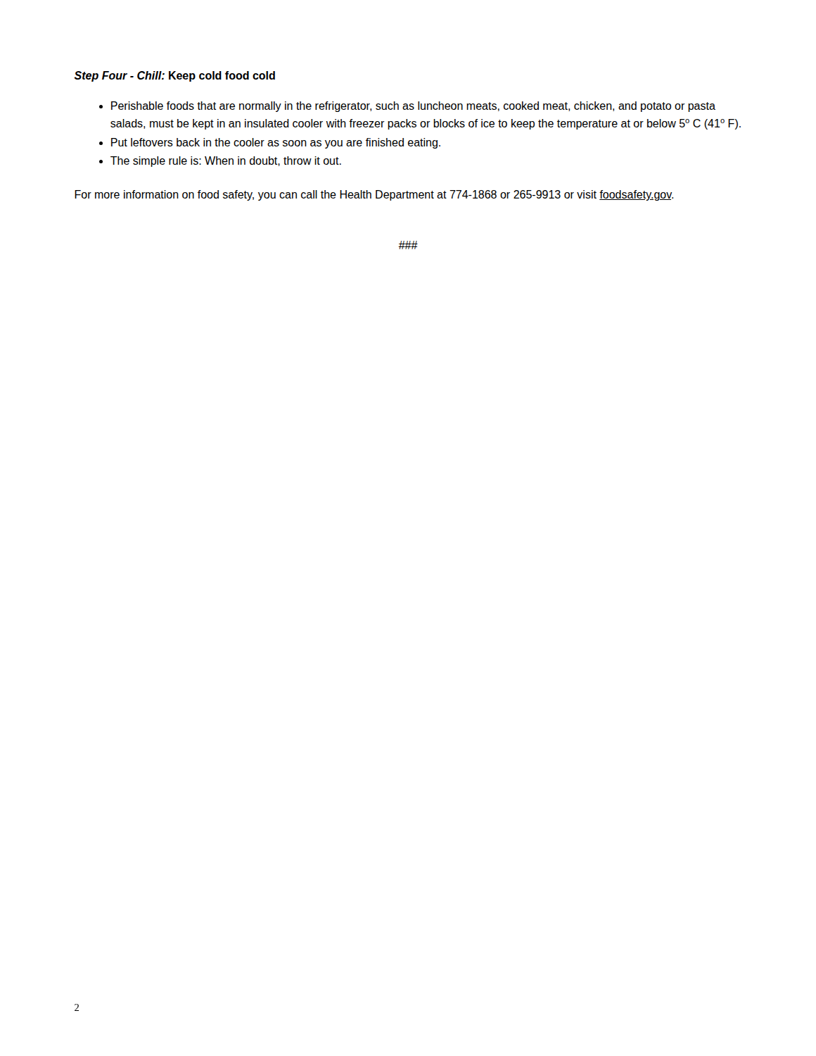Step Four - Chill: Keep cold food cold
Perishable foods that are normally in the refrigerator, such as luncheon meats, cooked meat, chicken, and potato or pasta salads, must be kept in an insulated cooler with freezer packs or blocks of ice to keep the temperature at or below 5o C (41o F).
Put leftovers back in the cooler as soon as you are finished eating.
The simple rule is: When in doubt, throw it out.
For more information on food safety, you can call the Health Department at 774-1868 or 265-9913 or visit foodsafety.gov.
###
2